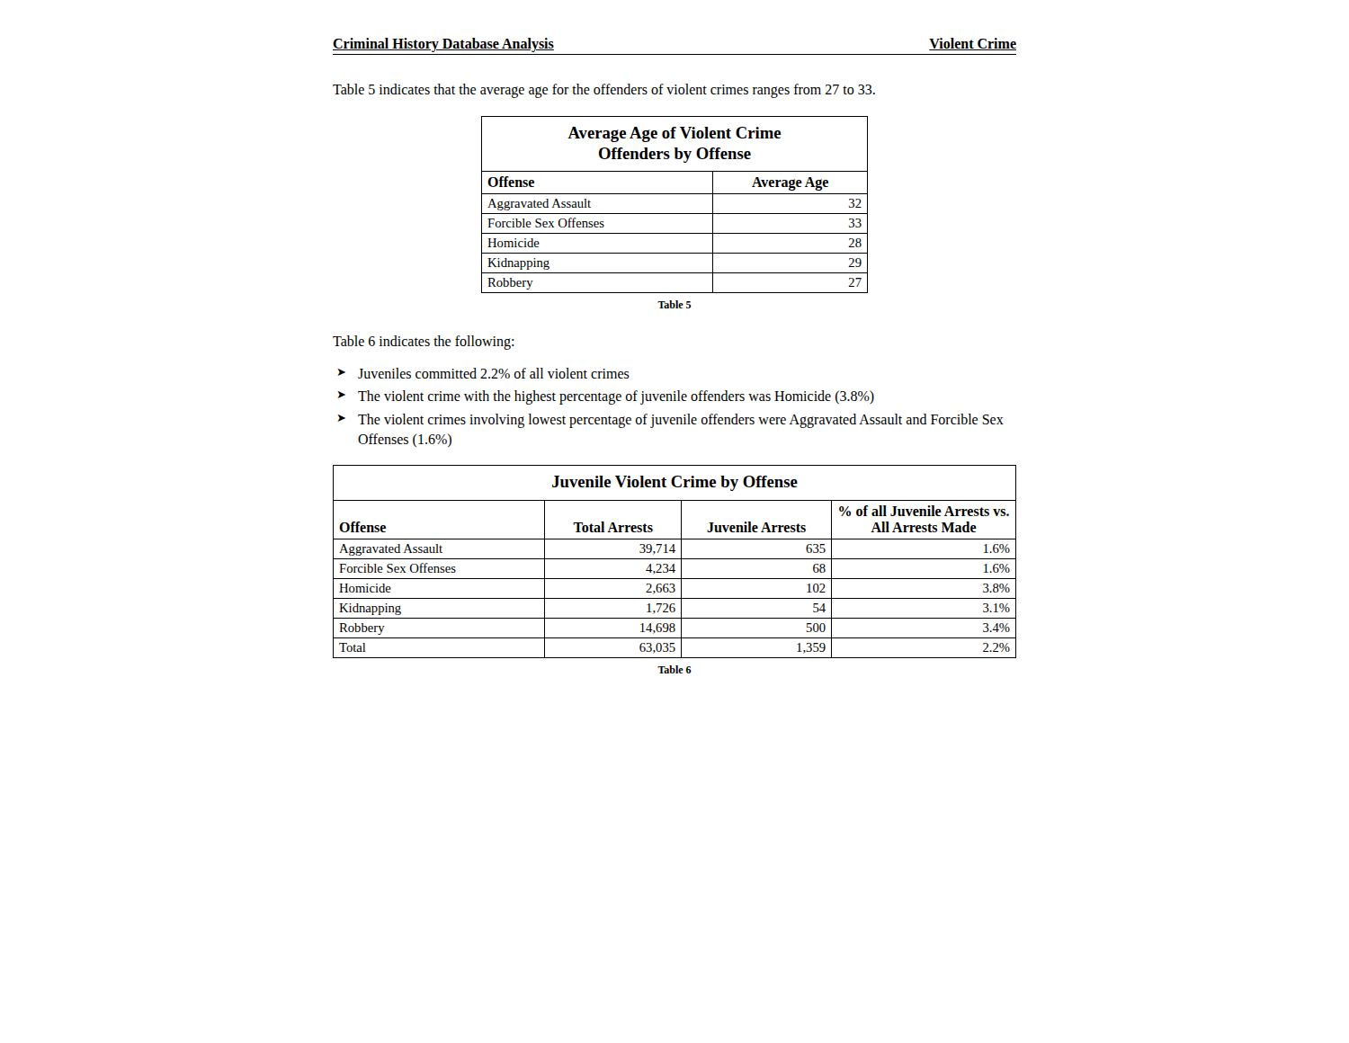Criminal History Database Analysis Violent Crime
Table 5 indicates that the average age for the offenders of violent crimes ranges from 27 to 33.
Average Age of Violent Crime Offenders by Offense
| Offense | Average Age |
| --- | --- |
| Aggravated Assault | 32 |
| Forcible Sex Offenses | 33 |
| Homicide | 28 |
| Kidnapping | 29 |
| Robbery | 27 |
Table 5
Table 6 indicates the following:
Juveniles committed 2.2% of all violent crimes
The violent crime with the highest percentage of juvenile offenders was Homicide (3.8%)
The violent crimes involving lowest percentage of juvenile offenders were Aggravated Assault and Forcible Sex Offenses (1.6%)
Juvenile Violent Crime by Offense
| Offense | Total Arrests | Juvenile Arrests | % of all Juvenile Arrests vs. All Arrests Made |
| --- | --- | --- | --- |
| Aggravated Assault | 39,714 | 635 | 1.6% |
| Forcible Sex Offenses | 4,234 | 68 | 1.6% |
| Homicide | 2,663 | 102 | 3.8% |
| Kidnapping | 1,726 | 54 | 3.1% |
| Robbery | 14,698 | 500 | 3.4% |
| Total | 63,035 | 1,359 | 2.2% |
Table 6